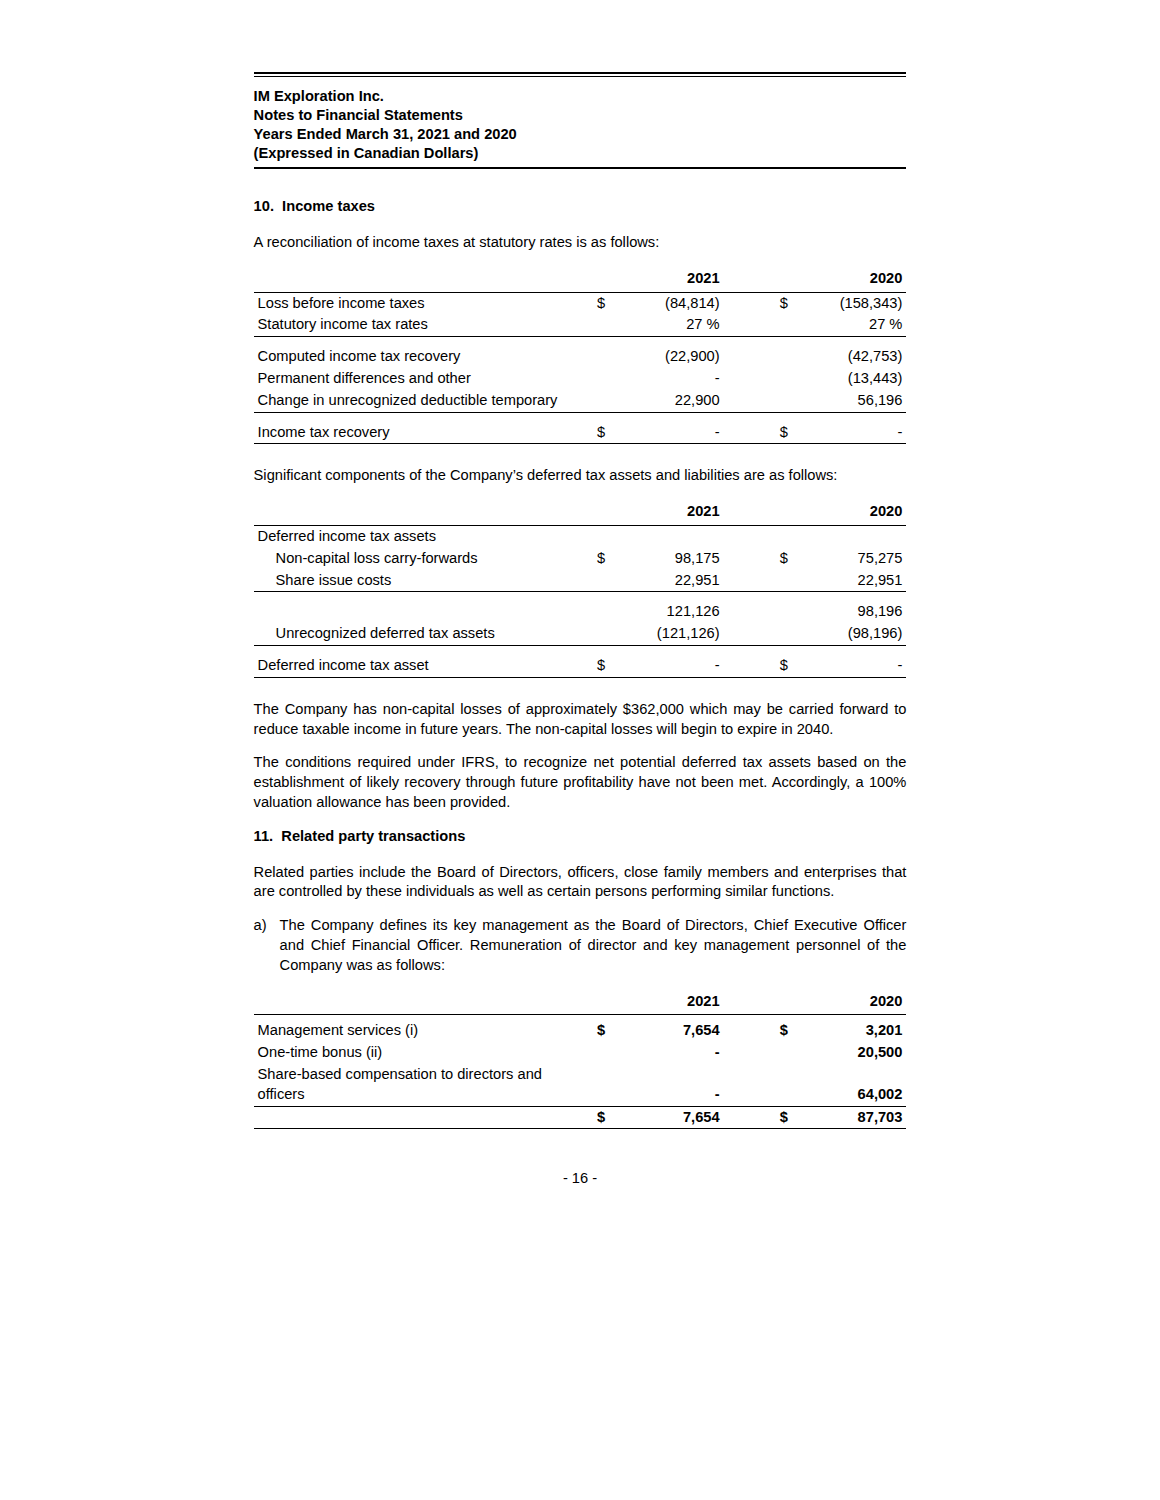IM Exploration Inc.
Notes to Financial Statements
Years Ended March 31, 2021 and 2020
(Expressed in Canadian Dollars)
10. Income taxes
A reconciliation of income taxes at statutory rates is as follows:
| | 2021 | | 2020 |
| --- | --- | --- | --- |
| Loss before income taxes | $ | (84,814) | | $ | (158,343) |
| Statutory income tax rates | | 27 % | | | 27 % |
| Computed income tax recovery | | (22,900) | | | (42,753) |
| Permanent differences and other | | - | | | (13,443) |
| Change in unrecognized deductible temporary | | 22,900 | | | 56,196 |
| Income tax recovery | $ | - | | $ | - |
Significant components of the Company’s deferred tax assets and liabilities are as follows:
| | 2021 | | 2020 |
| --- | --- | --- | --- |
| Deferred income tax assets | | | | | |
| Non-capital loss carry-forwards | $ | 98,175 | | $ | 75,275 |
| Share issue costs | | 22,951 | | | 22,951 |
| | | 121,126 | | | 98,196 |
| Unrecognized deferred tax assets | | (121,126) | | | (98,196) |
| Deferred income tax asset | $ | - | | $ | - |
The Company has non-capital losses of approximately $362,000 which may be carried forward to reduce taxable income in future years. The non-capital losses will begin to expire in 2040.
The conditions required under IFRS, to recognize net potential deferred tax assets based on the establishment of likely recovery through future profitability have not been met. Accordingly, a 100% valuation allowance has been provided.
11. Related party transactions
Related parties include the Board of Directors, officers, close family members and enterprises that are controlled by these individuals as well as certain persons performing similar functions.
a) The Company defines its key management as the Board of Directors, Chief Executive Officer and Chief Financial Officer. Remuneration of director and key management personnel of the Company was as follows:
| | 2021 | | 2020 |
| --- | --- | --- | --- |
| Management services (i) | $ | 7,654 | | $ | 3,201 |
| One-time bonus (ii) | | - | | | 20,500 |
| Share-based compensation to directors and officers | | - | | | 64,002 |
| | $ | 7,654 | | $ | 87,703 |
- 16 -